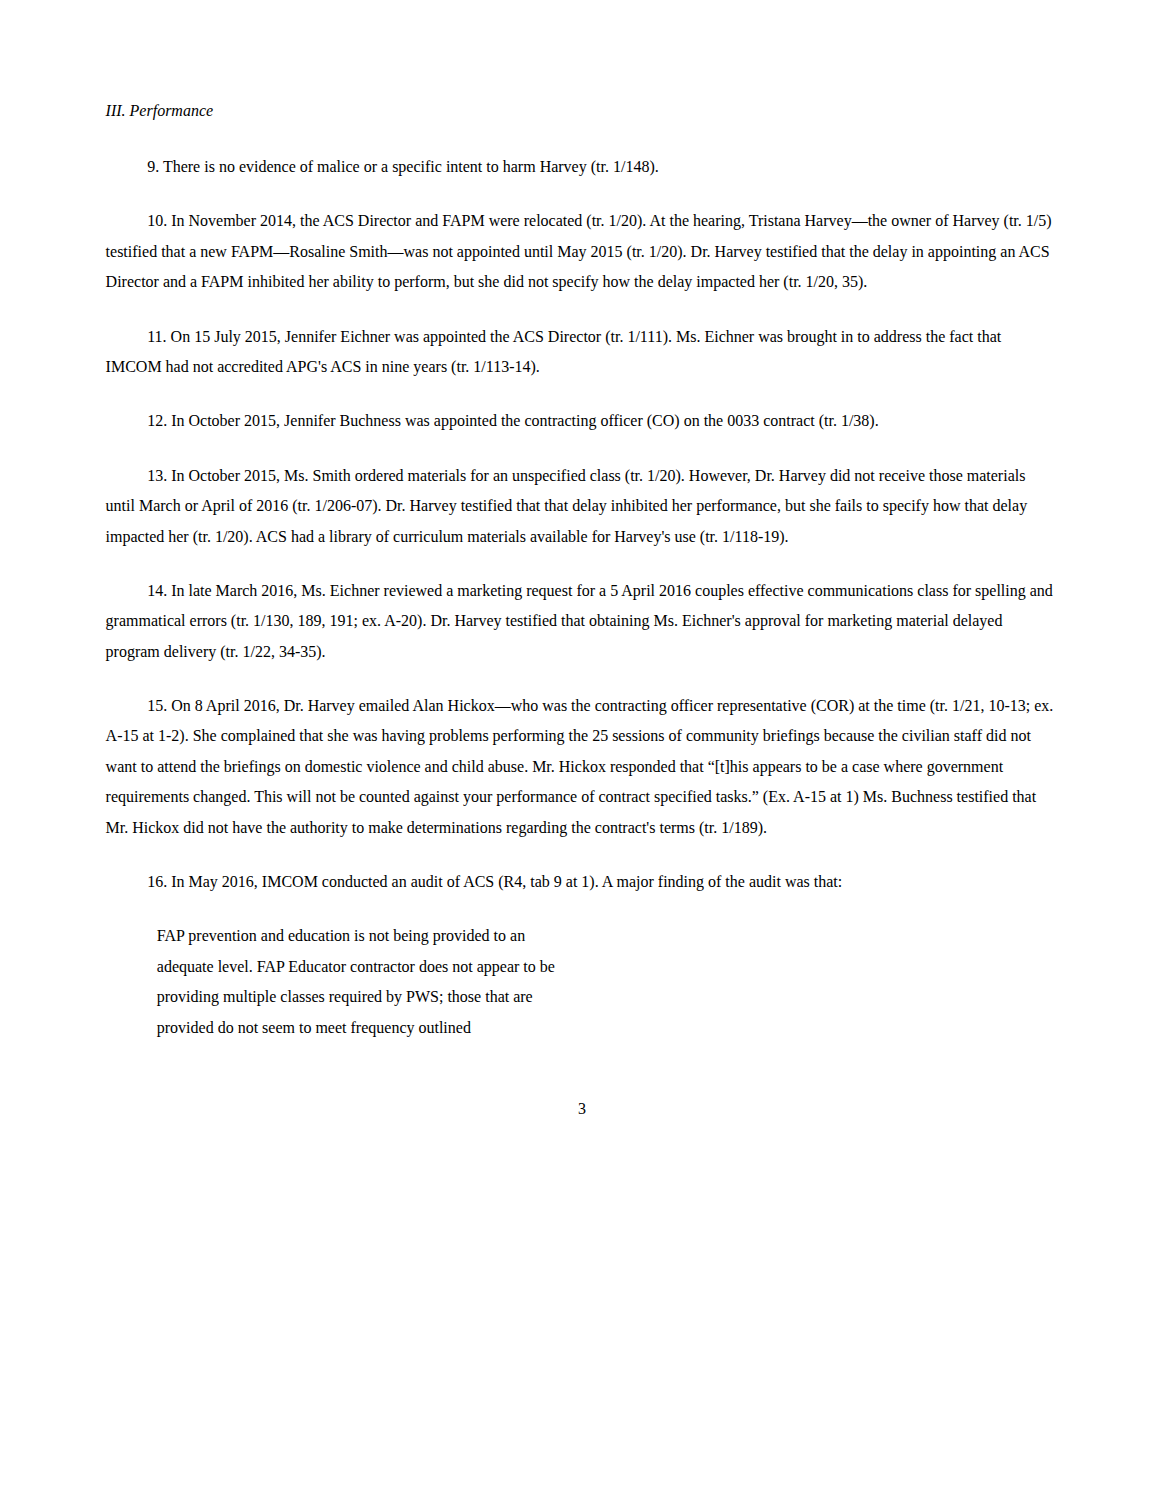III. Performance
9. There is no evidence of malice or a specific intent to harm Harvey (tr. 1/148).
10. In November 2014, the ACS Director and FAPM were relocated (tr. 1/20). At the hearing, Tristana Harvey—the owner of Harvey (tr. 1/5) testified that a new FAPM—Rosaline Smith—was not appointed until May 2015 (tr. 1/20). Dr. Harvey testified that the delay in appointing an ACS Director and a FAPM inhibited her ability to perform, but she did not specify how the delay impacted her (tr. 1/20, 35).
11. On 15 July 2015, Jennifer Eichner was appointed the ACS Director (tr. 1/111). Ms. Eichner was brought in to address the fact that IMCOM had not accredited APG's ACS in nine years (tr. 1/113-14).
12. In October 2015, Jennifer Buchness was appointed the contracting officer (CO) on the 0033 contract (tr. 1/38).
13. In October 2015, Ms. Smith ordered materials for an unspecified class (tr. 1/20). However, Dr. Harvey did not receive those materials until March or April of 2016 (tr. 1/206-07). Dr. Harvey testified that that delay inhibited her performance, but she fails to specify how that delay impacted her (tr. 1/20). ACS had a library of curriculum materials available for Harvey's use (tr. 1/118-19).
14. In late March 2016, Ms. Eichner reviewed a marketing request for a 5 April 2016 couples effective communications class for spelling and grammatical errors (tr. 1/130, 189, 191; ex. A-20). Dr. Harvey testified that obtaining Ms. Eichner's approval for marketing material delayed program delivery (tr. 1/22, 34-35).
15. On 8 April 2016, Dr. Harvey emailed Alan Hickox—who was the contracting officer representative (COR) at the time (tr. 1/21, 10-13; ex. A-15 at 1-2). She complained that she was having problems performing the 25 sessions of community briefings because the civilian staff did not want to attend the briefings on domestic violence and child abuse. Mr. Hickox responded that “[t]his appears to be a case where government requirements changed. This will not be counted against your performance of contract specified tasks.” (Ex. A-15 at 1) Ms. Buchness testified that Mr. Hickox did not have the authority to make determinations regarding the contract's terms (tr. 1/189).
16. In May 2016, IMCOM conducted an audit of ACS (R4, tab 9 at 1). A major finding of the audit was that:
FAP prevention and education is not being provided to an adequate level. FAP Educator contractor does not appear to be providing multiple classes required by PWS; those that are provided do not seem to meet frequency outlined
3